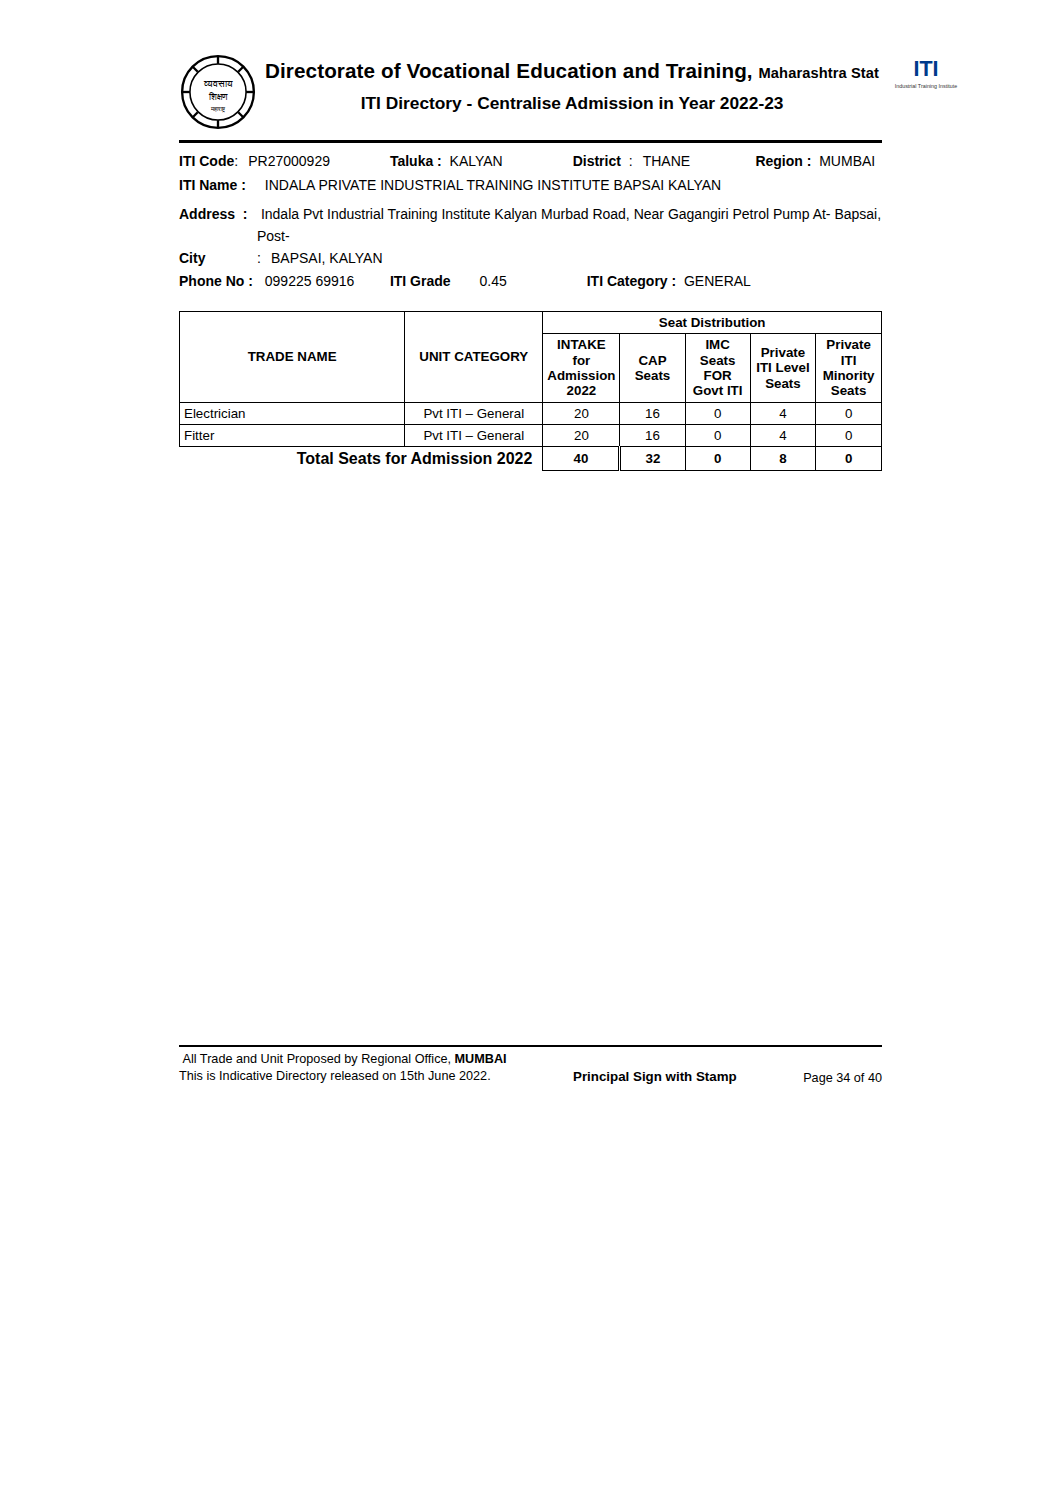Directorate of Vocational Education and Training, Maharashtra Stat
ITI Directory - Centralise Admission in Year 2022-23
ITI Code: PR27000929
Taluka : KALYAN
District : THANE
Region : MUMBAI
ITI Name : INDALA PRIVATE INDUSTRIAL TRAINING INSTITUTE BAPSAI KALYAN
Address : Indala Pvt Industrial Training Institute Kalyan Murbad Road, Near Gagangiri Petrol Pump At- Bapsai, Post-
City: BAPSAI, KALYAN
Phone No : 099225 69916
ITI Grade 0.45
ITI Category : GENERAL
| TRADE NAME | UNIT CATEGORY | Seat Distribution |
| --- | --- | --- |
| INTAKE for Admission 2022 | CAP Seats | IMC Seats FOR Govt ITI | Private ITI Level Seats | Private ITI Minority Seats |
| Electrician | Pvt ITI – General | 20 | 16 | 0 | 4 | 0 |
| Fitter | Pvt ITI – General | 20 | 16 | 0 | 4 | 0 |
| Total Seats for Admission 2022 | 40 | 32 | 0 | 8 | 0 |
All Trade and Unit Proposed by Regional Office, MUMBAI
This is Indicative Directory released on 15th June 2022.
Principal Sign with Stamp
Page 34 of 40